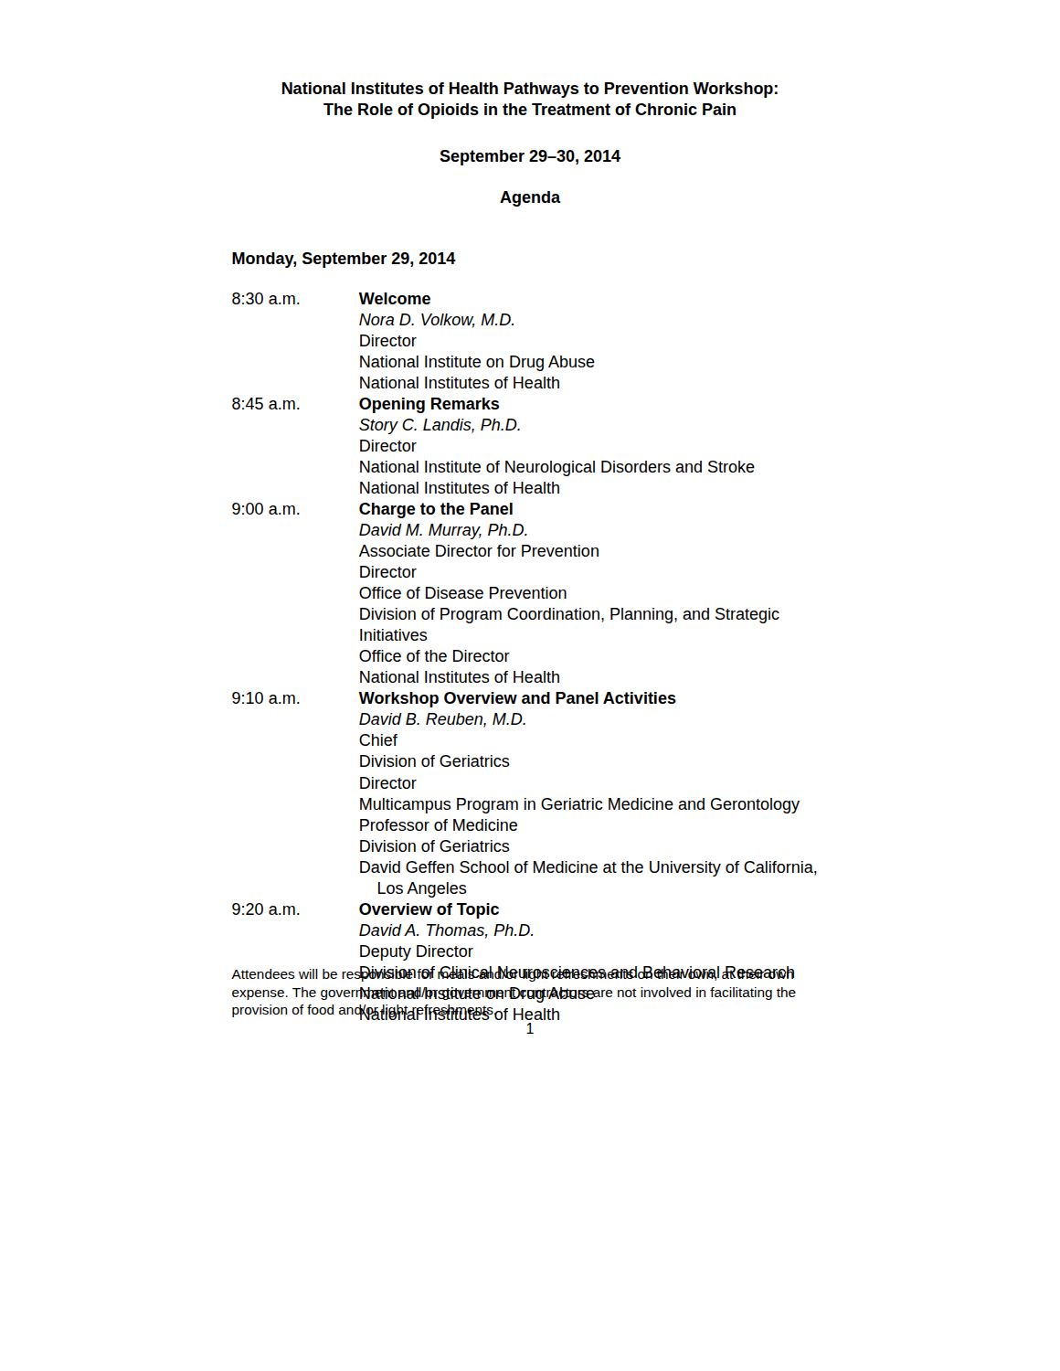National Institutes of Health Pathways to Prevention Workshop: The Role of Opioids in the Treatment of Chronic Pain
September 29–30, 2014
Agenda
Monday, September 29, 2014
| 8:30 a.m. | Welcome Nora D. Volkow, M.D. Director National Institute on Drug Abuse National Institutes of Health |
| 8:45 a.m. | Opening Remarks Story C. Landis, Ph.D. Director National Institute of Neurological Disorders and Stroke National Institutes of Health |
| 9:00 a.m. | Charge to the Panel David M. Murray, Ph.D. Associate Director for Prevention Director Office of Disease Prevention Division of Program Coordination, Planning, and Strategic Initiatives Office of the Director National Institutes of Health |
| 9:10 a.m. | Workshop Overview and Panel Activities David B. Reuben, M.D. Chief Division of Geriatrics Director Multicampus Program in Geriatric Medicine and Gerontology Professor of Medicine Division of Geriatrics David Geffen School of Medicine at the University of California, Los Angeles |
| 9:20 a.m. | Overview of Topic David A. Thomas, Ph.D. Deputy Director Division of Clinical Neurosciences and Behavioral Research National Institute on Drug Abuse National Institutes of Health |
Attendees will be responsible for meals and/or light refreshments on their own, at their own expense. The government and/or government contractors are not involved in facilitating the provision of food and/or light refreshments.
1